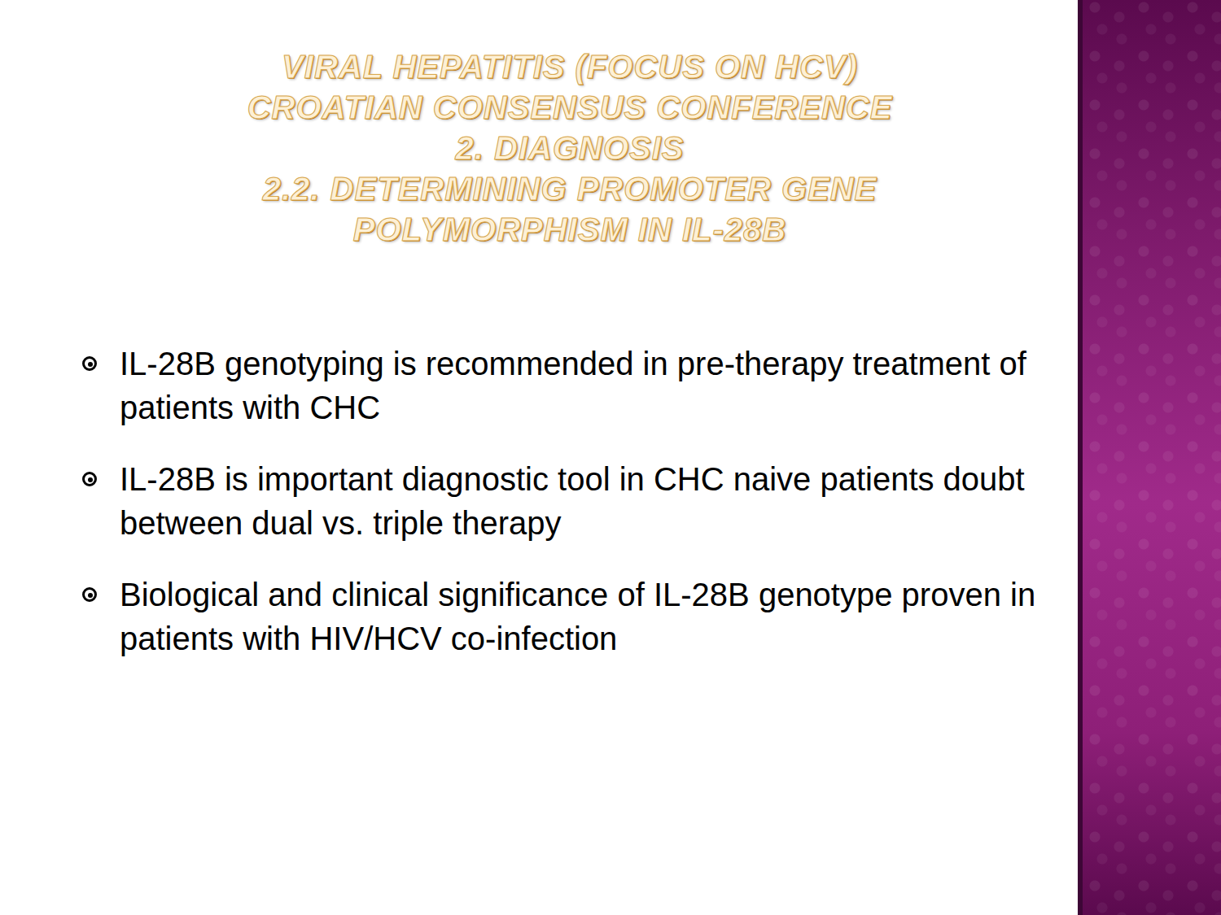Viral Hepatitis (Focus on HCV)
Croatian Consensus Conference
2. Diagnosis
2.2. Determining Promoter Gene
Polymorphism in IL-28B
IL-28B genotyping is recommended in pre-therapy treatment of patients with CHC
IL-28B is important diagnostic tool in CHC naive patients doubt between dual vs. triple therapy
Biological and clinical significance of IL-28B genotype proven in patients with HIV/HCV co-infection